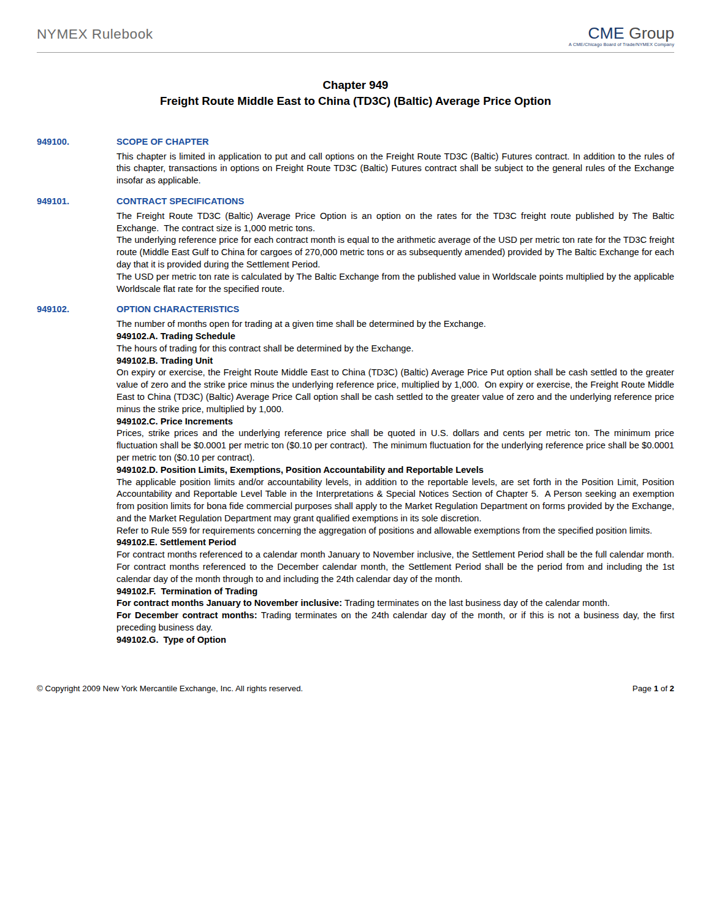NYMEX Rulebook
CME Group
A CME/Chicago Board of Trade/NYMEX Company
Chapter 949 Freight Route Middle East to China (TD3C) (Baltic) Average Price Option
949100.
SCOPE OF CHAPTER
This chapter is limited in application to put and call options on the Freight Route TD3C (Baltic) Futures contract. In addition to the rules of this chapter, transactions in options on Freight Route TD3C (Baltic) Futures contract shall be subject to the general rules of the Exchange insofar as applicable.
949101.
CONTRACT SPECIFICATIONS
The Freight Route TD3C (Baltic) Average Price Option is an option on the rates for the TD3C freight route published by The Baltic Exchange. The contract size is 1,000 metric tons.
The underlying reference price for each contract month is equal to the arithmetic average of the USD per metric ton rate for the TD3C freight route (Middle East Gulf to China for cargoes of 270,000 metric tons or as subsequently amended) provided by The Baltic Exchange for each day that it is provided during the Settlement Period.
The USD per metric ton rate is calculated by The Baltic Exchange from the published value in Worldscale points multiplied by the applicable Worldscale flat rate for the specified route.
949102.
OPTION CHARACTERISTICS
The number of months open for trading at a given time shall be determined by the Exchange.
949102.A. Trading Schedule
The hours of trading for this contract shall be determined by the Exchange.
949102.B. Trading Unit
On expiry or exercise, the Freight Route Middle East to China (TD3C) (Baltic) Average Price Put option shall be cash settled to the greater value of zero and the strike price minus the underlying reference price, multiplied by 1,000. On expiry or exercise, the Freight Route Middle East to China (TD3C) (Baltic) Average Price Call option shall be cash settled to the greater value of zero and the underlying reference price minus the strike price, multiplied by 1,000.
949102.C. Price Increments
Prices, strike prices and the underlying reference price shall be quoted in U.S. dollars and cents per metric ton. The minimum price fluctuation shall be $0.0001 per metric ton ($0.10 per contract). The minimum fluctuation for the underlying reference price shall be $0.0001 per metric ton ($0.10 per contract).
949102.D. Position Limits, Exemptions, Position Accountability and Reportable Levels
The applicable position limits and/or accountability levels, in addition to the reportable levels, are set forth in the Position Limit, Position Accountability and Reportable Level Table in the Interpretations & Special Notices Section of Chapter 5. A Person seeking an exemption from position limits for bona fide commercial purposes shall apply to the Market Regulation Department on forms provided by the Exchange, and the Market Regulation Department may grant qualified exemptions in its sole discretion.
Refer to Rule 559 for requirements concerning the aggregation of positions and allowable exemptions from the specified position limits.
949102.E. Settlement Period
For contract months referenced to a calendar month January to November inclusive, the Settlement Period shall be the full calendar month. For contract months referenced to the December calendar month, the Settlement Period shall be the period from and including the 1st calendar day of the month through to and including the 24th calendar day of the month.
949102.F. Termination of Trading
For contract months January to November inclusive: Trading terminates on the last business day of the calendar month.
For December contract months: Trading terminates on the 24th calendar day of the month, or if this is not a business day, the first preceding business day.
949102.G. Type of Option
© Copyright 2009 New York Mercantile Exchange, Inc. All rights reserved.
Page 1 of 2